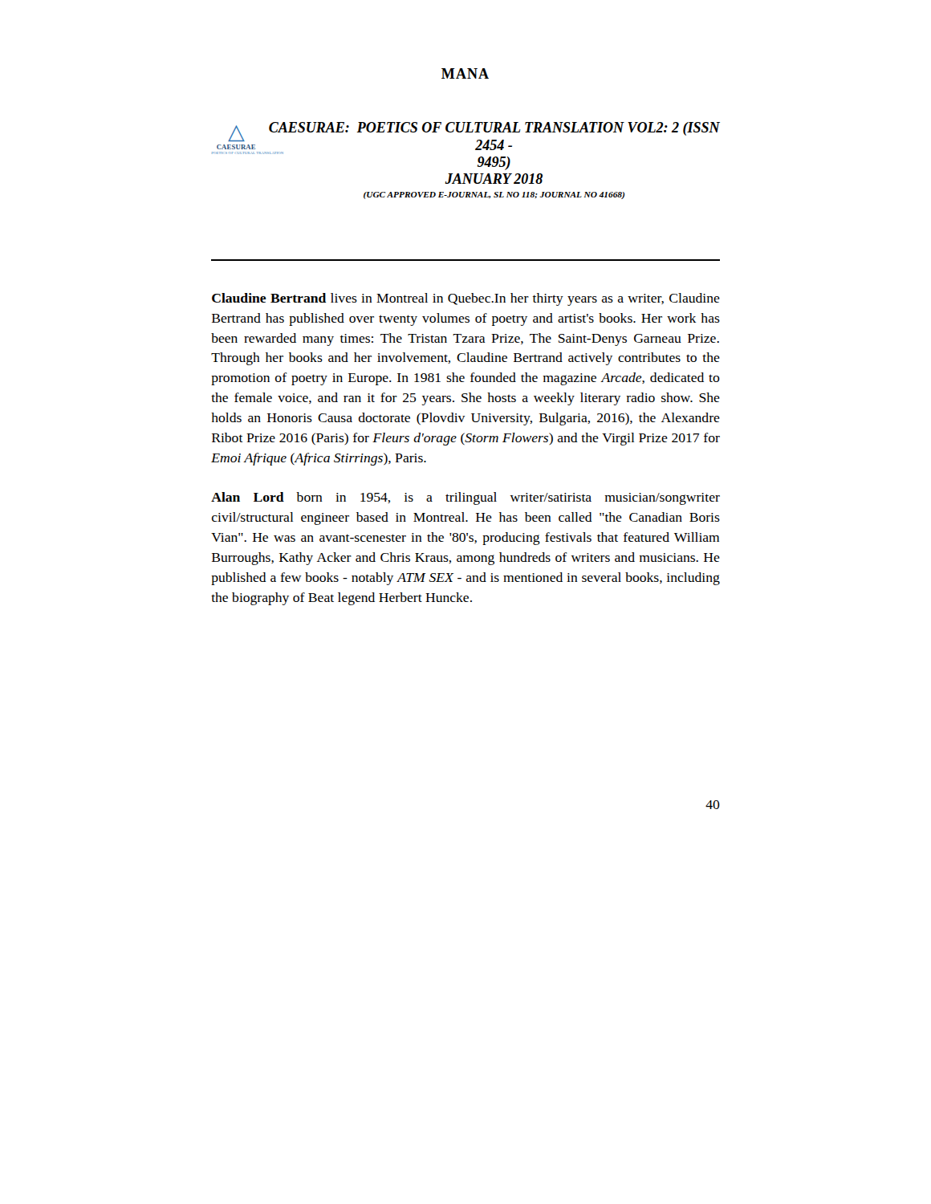MANA
△ CAESURAE POETICS OF CULTURAL TRANSLATION
CAESURAE: POETICS OF CULTURAL TRANSLATION VOL2: 2 (ISSN 2454 - 9495) JANUARY 2018 (UGC APPROVED E-JOURNAL, SL NO 118; JOURNAL NO 41668)
Claudine Bertrand lives in Montreal in Quebec.In her thirty years as a writer, Claudine Bertrand has published over twenty volumes of poetry and artist's books. Her work has been rewarded many times: The Tristan Tzara Prize, The Saint-Denys Garneau Prize. Through her books and her involvement, Claudine Bertrand actively contributes to the promotion of poetry in Europe. In 1981 she founded the magazine Arcade, dedicated to the female voice, and ran it for 25 years. She hosts a weekly literary radio show. She holds an Honoris Causa doctorate (Plovdiv University, Bulgaria, 2016), the Alexandre Ribot Prize 2016 (Paris) for Fleurs d'orage (Storm Flowers) and the Virgil Prize 2017 for Emoi Afrique (Africa Stirrings), Paris.
Alan Lord born in 1954, is a trilingual writer/satirista musician/songwriter civil/structural engineer based in Montreal. He has been called "the Canadian Boris Vian". He was an avant-scenester in the '80's, producing festivals that featured William Burroughs, Kathy Acker and Chris Kraus, among hundreds of writers and musicians. He published a few books - notably ATM SEX - and is mentioned in several books, including the biography of Beat legend Herbert Huncke.
40